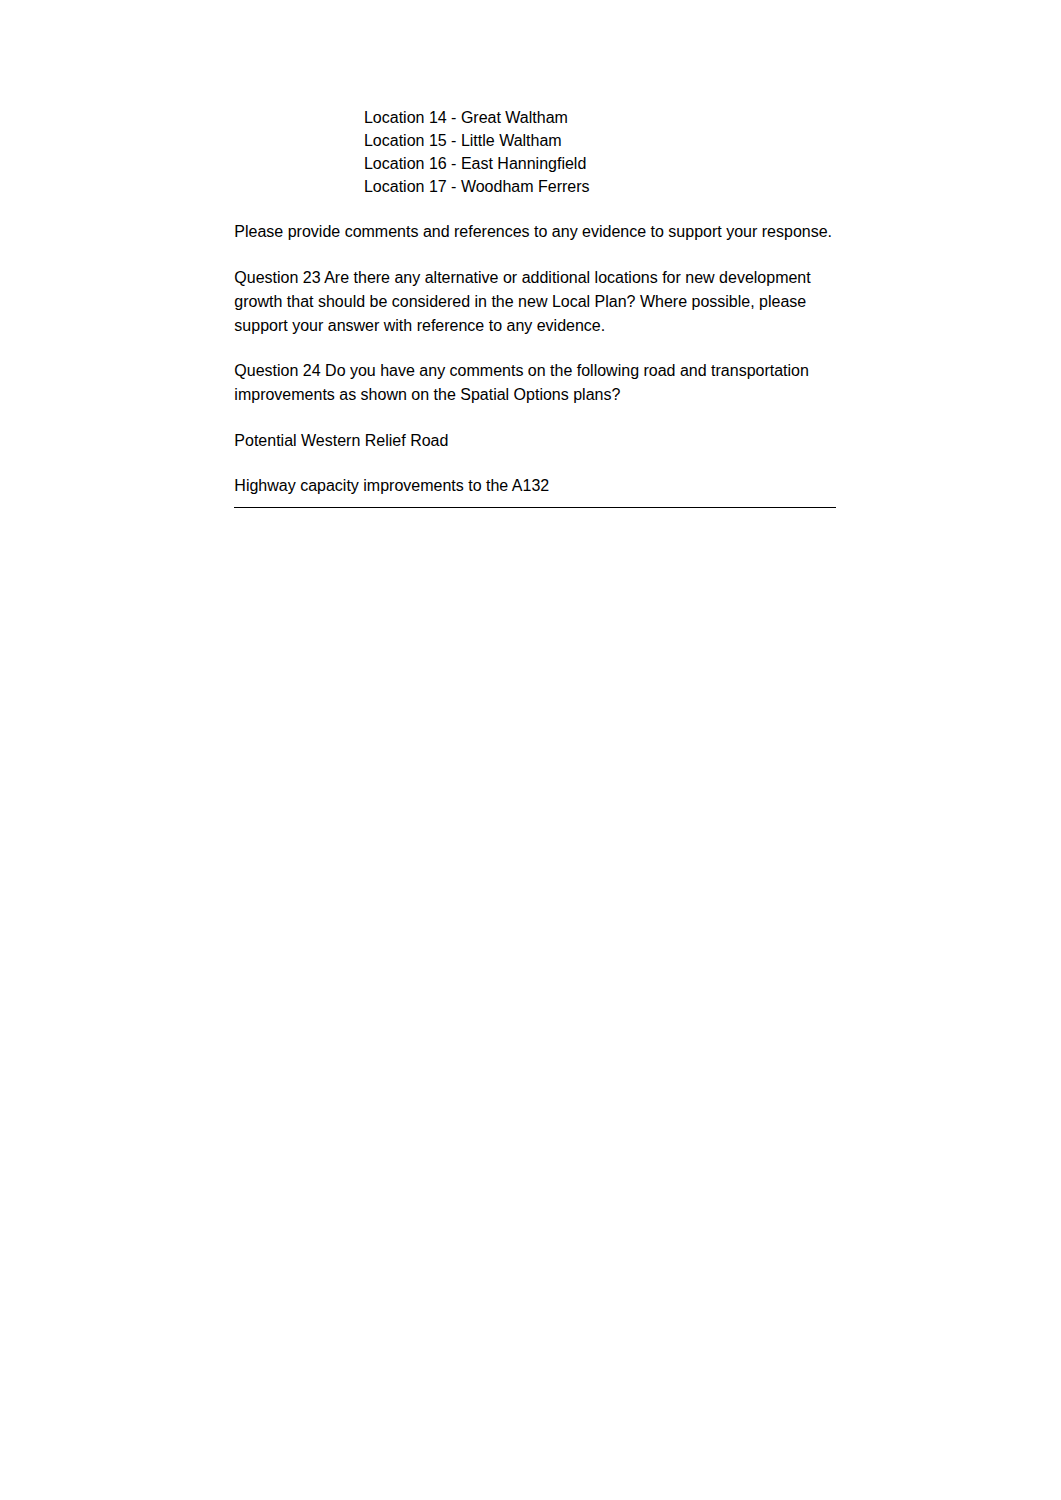Location 14 - Great Waltham
Location 15 - Little Waltham
Location 16 - East Hanningfield
Location 17 - Woodham Ferrers
Please provide comments and references to any evidence to support your response.
Question 23 Are there any alternative or additional locations for new development growth that should be considered in the new Local Plan? Where possible, please support your answer with reference to any evidence.
Question 24 Do you have any comments on the following road and transportation improvements as shown on the Spatial Options plans?
Potential Western Relief Road
Highway capacity improvements to the A132